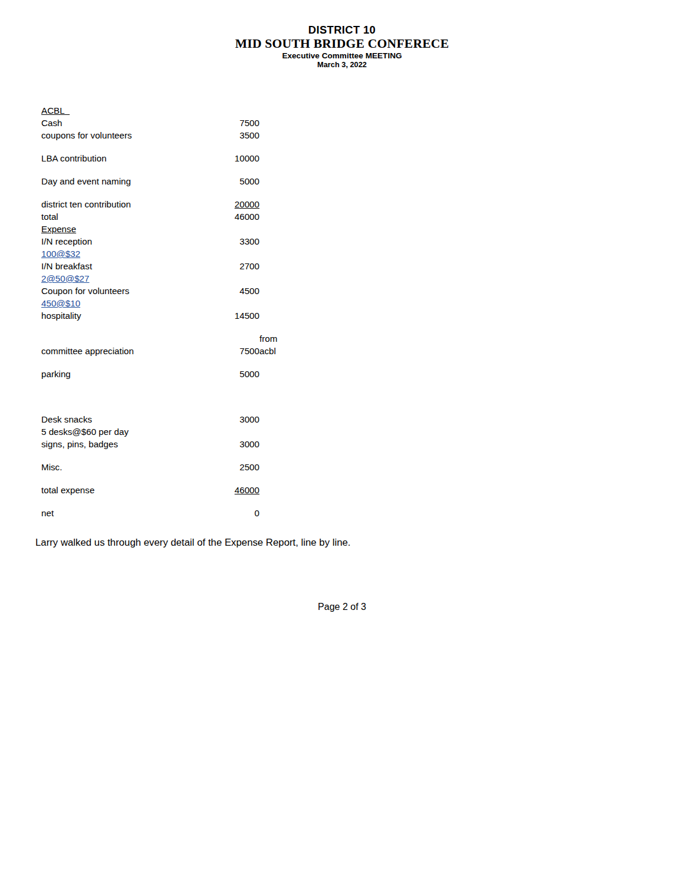DISTRICT 10
MID SOUTH BRIDGE CONFERECE
Executive Committee MEETING
March 3, 2022
| ACBL | | |
| Cash | 7500 | |
| coupons for volunteers | 3500 | |
| LBA contribution | 10000 | |
| Day and event naming | 5000 | |
| district ten contribution | 20000 | |
| total | 46000 | |
| Expense | | |
| I/N reception | 3300 | |
| 100@$32 | | |
| I/N breakfast | 2700 | |
| 2@50@$27 | | |
| Coupon for volunteers | 4500 | |
| 450@$10 | | |
| hospitality | 14500 | |
| | | from |
| committee appreciation | 7500 | acbl |
| parking | 5000 | |
| Desk snacks | 3000 | |
| 5 desks@$60 per day | | |
| signs, pins, badges | 3000 | |
| Misc. | 2500 | |
| total expense | 46000 | |
| net | 0 | |
Larry walked us through every detail of the Expense Report, line by line.
Page 2 of 3